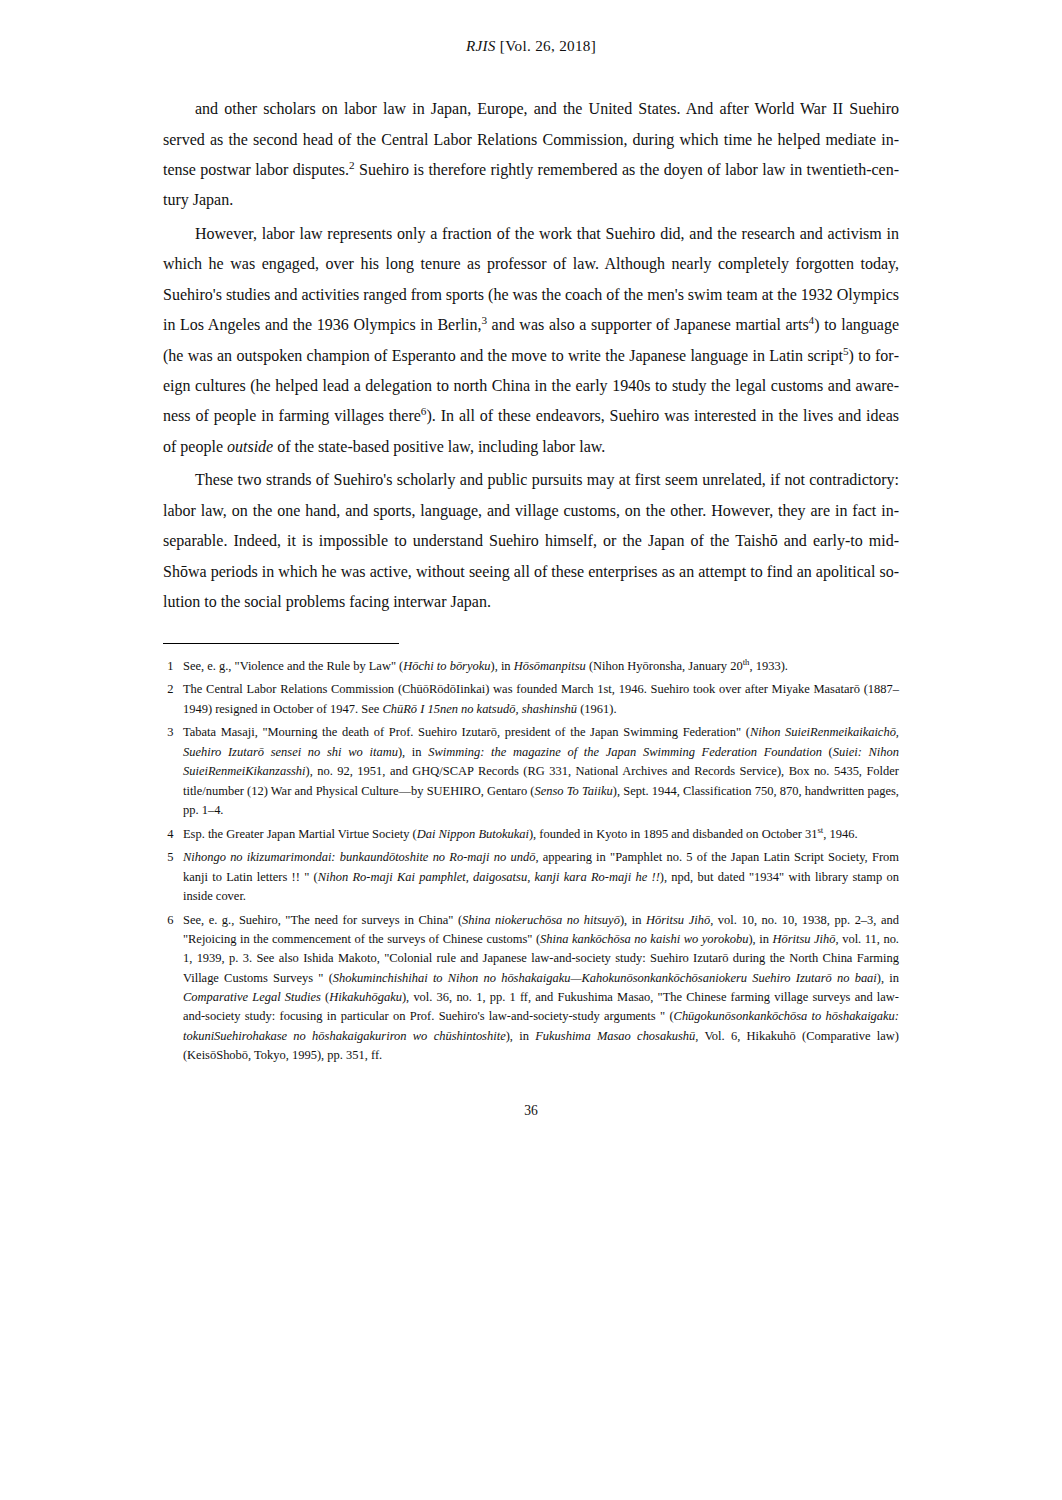RJIS [Vol. 26, 2018]
and other scholars on labor law in Japan, Europe, and the United States. And after World War II Suehiro served as the second head of the Central Labor Relations Commission, during which time he helped mediate intense postwar labor disputes.2 Suehiro is therefore rightly remembered as the doyen of labor law in twentieth-century Japan.
However, labor law represents only a fraction of the work that Suehiro did, and the research and activism in which he was engaged, over his long tenure as professor of law. Although nearly completely forgotten today, Suehiro's studies and activities ranged from sports (he was the coach of the men's swim team at the 1932 Olympics in Los Angeles and the 1936 Olympics in Berlin,3 and was also a supporter of Japanese martial arts4) to language (he was an outspoken champion of Esperanto and the move to write the Japanese language in Latin script5) to foreign cultures (he helped lead a delegation to north China in the early 1940s to study the legal customs and awareness of people in farming villages there6). In all of these endeavors, Suehiro was interested in the lives and ideas of people outside of the state-based positive law, including labor law.
These two strands of Suehiro's scholarly and public pursuits may at first seem unrelated, if not contradictory: labor law, on the one hand, and sports, language, and village customs, on the other. However, they are in fact inseparable. Indeed, it is impossible to understand Suehiro himself, or the Japan of the Taishō and early-to mid-Shōwa periods in which he was active, without seeing all of these enterprises as an attempt to find an apolitical solution to the social problems facing interwar Japan.
See, e. g., "Violence and the Rule by Law" (Hōchi to bōryoku), in Hōsōmanpitsu (Nihon Hyōronsha, January 20th, 1933).
The Central Labor Relations Commission (ChūōRōdōIinkai) was founded March 1st, 1946. Suehiro took over after Miyake Masatarō (1887–1949) resigned in October of 1947. See ChūRō I 15nen no katsudō, shashinshū (1961).
Tabata Masaji, "Mourning the death of Prof. Suehiro Izutarō, president of the Japan Swimming Federation" (Nihon SuieiRenmeikaikaichō, Suehiro Izutarō sensei no shi wo itamu), in Swimming: the magazine of the Japan Swimming Federation Foundation (Suiei: Nihon SuieiRenmeiKikanzasshi), no. 92, 1951, and GHQ/SCAP Records (RG 331, National Archives and Records Service), Box no. 5435, Folder title/number (12) War and Physical Culture—by SUEHIRO, Gentaro (Senso To Taiiku), Sept. 1944, Classification 750, 870, handwritten pages, pp. 1–4.
Esp. the Greater Japan Martial Virtue Society (Dai Nippon Butokukai), founded in Kyoto in 1895 and disbanded on October 31st, 1946.
Nihongo no ikizumarimondai: bunkaundōtoshite no Ro-maji no undō, appearing in "Pamphlet no. 5 of the Japan Latin Script Society, From kanji to Latin letters !! " (Nihon Ro-maji Kai pamphlet, daigosatsu, kanji kara Ro-maji he !!), npd, but dated "1934" with library stamp on inside cover.
See, e. g., Suehiro, "The need for surveys in China" (Shina niokeruchōsa no hitsuyō), in Hōritsu Jihō, vol. 10, no. 10, 1938, pp. 2–3, and "Rejoicing in the commencement of the surveys of Chinese customs" (Shina kankōchōsa no kaishi wo yorokobu), in Hōritsu Jihō, vol. 11, no. 1, 1939, p. 3. See also Ishida Makoto, "Colonial rule and Japanese law-and-society study: Suehiro Izutarō during the North China Farming Village Customs Surveys " (Shokuminchishihai to Nihon no hōshakaigaku—Kahokunōsonkankōchōsaniokeru Suehiro Izutarō no baai), in Comparative Legal Studies (Hikakuhōgaku), vol. 36, no. 1, pp. 1 ff, and Fukushima Masao, "The Chinese farming village surveys and law-and-society study: focusing in particular on Prof. Suehiro's law-and-society-study arguments " (Chūgokunōsonkankōchōsa to hōshakaigaku: tokuniSuehirohakase no hōshakaigakuriron wo chūshintoshite), in Fukushima Masao chosakushū, Vol. 6, Hikakuhō (Comparative law) (KeisōShobō, Tokyo, 1995), pp. 351, ff.
36